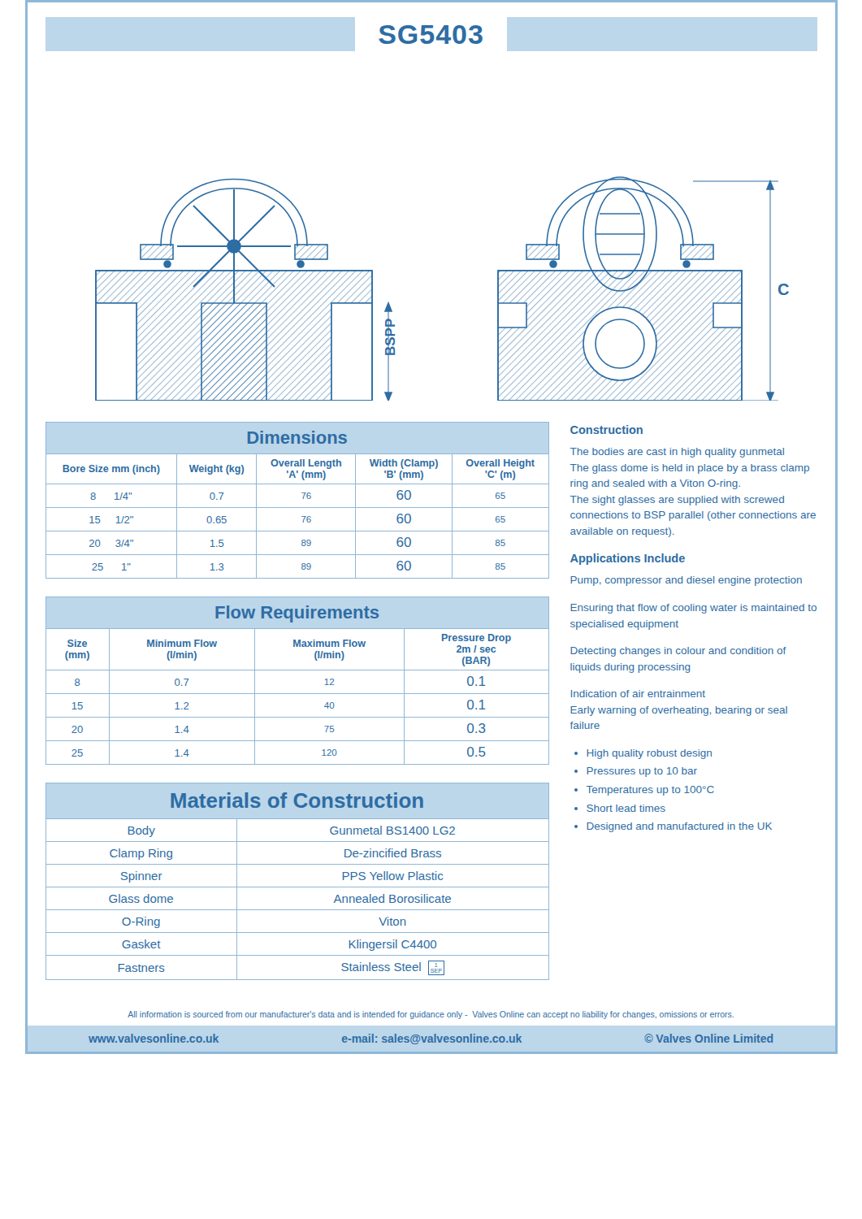SG5403
BSPP A C B sq
Dimensions
| Bore Size mm (inch) | Weight (kg) | Overall Length 'A' (mm) | Width (Clamp) 'B' (mm) | Overall Height 'C' (m) |
| --- | --- | --- | --- | --- |
| 8 1/4" | 0.7 | 76 | 60 | 65 |
| 15 1/2" | 0.65 | 76 | 60 | 65 |
| 20 3/4" | 1.5 | 89 | 60 | 85 |
| 25 1" | 1.3 | 89 | 60 | 85 |
Flow Requirements
| Size (mm) | Minimum Flow (l/min) | Maximum Flow (l/min) | Pressure Drop 2m / sec (BAR) |
| --- | --- | --- | --- |
| 8 | 0.7 | 12 | 0.1 |
| 15 | 1.2 | 40 | 0.1 |
| 20 | 1.4 | 75 | 0.3 |
| 25 | 1.4 | 120 | 0.5 |
Materials of Construction
| Body | Gunmetal BS1400 LG2 |
| Clamp Ring | De-zincified Brass |
| Spinner | PPS Yellow Plastic |
| Glass dome | Annealed Borosilicate |
| O-Ring | Viton |
| Gasket | Klingersil C4400 |
| Fastners | Stainless Steel 1 SEP |
Construction
The bodies are cast in high quality gunmetal
The glass dome is held in place by a brass clamp ring and sealed with a Viton O-ring.
The sight glasses are supplied with screwed connections to BSP parallel (other connections are available on request).
Applications Include
Pump, compressor and diesel engine protection
Ensuring that flow of cooling water is maintained to specialised equipment
Detecting changes in colour and condition of liquids during processing
Indication of air entrainment
Early warning of overheating, bearing or seal failure
High quality robust design
Pressures up to 10 bar
Temperatures up to 100°C
Short lead times
Designed and manufactured in the UK
All information is sourced from our manufacturer's data and is intended for guidance only - Valves Online can accept no liability for changes, omissions or errors.
www.valvesonline.co.uk e-mail: sales@valvesonline.co.uk © Valves Online Limited